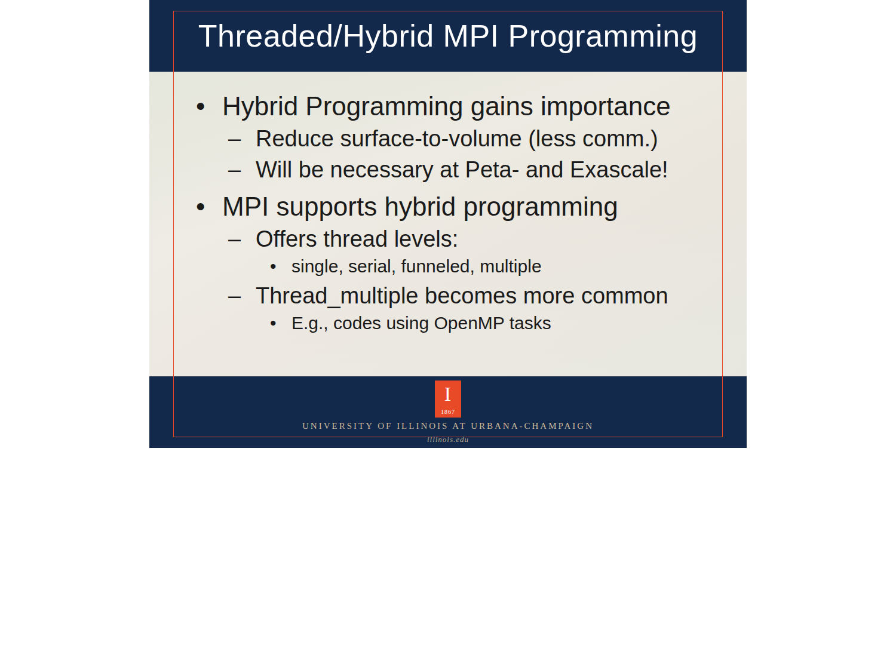Threaded/Hybrid MPI Programming
Hybrid Programming gains importance
Reduce surface-to-volume (less comm.)
Will be necessary at Peta- and Exascale!
MPI supports hybrid programming
Offers thread levels:
single, serial, funneled, multiple
Thread_multiple becomes more common
E.g., codes using OpenMP tasks
I 1867
University of Illinois at Urbana-Champaign
illinois.edu